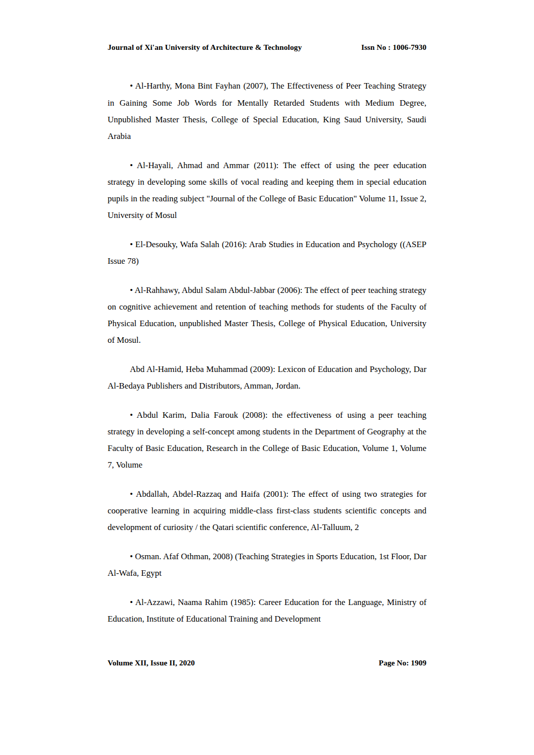Journal of Xi'an University of Architecture & Technology Issn No : 1006-7930
• Al-Harthy, Mona Bint Fayhan (2007), The Effectiveness of Peer Teaching Strategy in Gaining Some Job Words for Mentally Retarded Students with Medium Degree, Unpublished Master Thesis, College of Special Education, King Saud University, Saudi Arabia
• Al-Hayali, Ahmad and Ammar (2011): The effect of using the peer education strategy in developing some skills of vocal reading and keeping them in special education pupils in the reading subject "Journal of the College of Basic Education" Volume 11, Issue 2, University of Mosul
• El-Desouky, Wafa Salah (2016): Arab Studies in Education and Psychology ((ASEP Issue 78)
• Al-Rahhawy, Abdul Salam Abdul-Jabbar (2006): The effect of peer teaching strategy on cognitive achievement and retention of teaching methods for students of the Faculty of Physical Education, unpublished Master Thesis, College of Physical Education, University of Mosul.
Abd Al-Hamid, Heba Muhammad (2009): Lexicon of Education and Psychology, Dar Al-Bedaya Publishers and Distributors, Amman, Jordan.
• Abdul Karim, Dalia Farouk (2008): the effectiveness of using a peer teaching strategy in developing a self-concept among students in the Department of Geography at the Faculty of Basic Education, Research in the College of Basic Education, Volume 1, Volume 7, Volume
• Abdallah, Abdel-Razzaq and Haifa (2001): The effect of using two strategies for cooperative learning in acquiring middle-class first-class students scientific concepts and development of curiosity / the Qatari scientific conference, Al-Talluum, 2
• Osman. Afaf Othman, 2008) (Teaching Strategies in Sports Education, 1st Floor, Dar Al-Wafa, Egypt
• Al-Azzawi, Naama Rahim (1985): Career Education for the Language, Ministry of Education, Institute of Educational Training and Development
Volume XII, Issue II, 2020 Page No: 1909